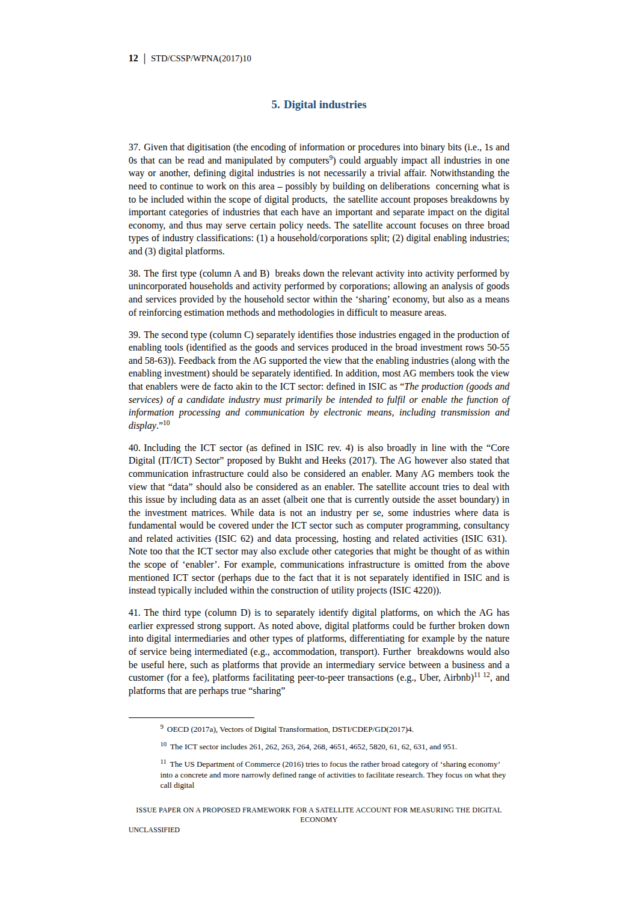12 │ STD/CSSP/WPNA(2017)10
5. Digital industries
37. Given that digitisation (the encoding of information or procedures into binary bits (i.e., 1s and 0s that can be read and manipulated by computers9) could arguably impact all industries in one way or another, defining digital industries is not necessarily a trivial affair. Notwithstanding the need to continue to work on this area – possibly by building on deliberations concerning what is to be included within the scope of digital products, the satellite account proposes breakdowns by important categories of industries that each have an important and separate impact on the digital economy, and thus may serve certain policy needs. The satellite account focuses on three broad types of industry classifications: (1) a household/corporations split; (2) digital enabling industries; and (3) digital platforms.
38. The first type (column A and B) breaks down the relevant activity into activity performed by unincorporated households and activity performed by corporations; allowing an analysis of goods and services provided by the household sector within the ‘sharing’ economy, but also as a means of reinforcing estimation methods and methodologies in difficult to measure areas.
39. The second type (column C) separately identifies those industries engaged in the production of enabling tools (identified as the goods and services produced in the broad investment rows 50-55 and 58-63)). Feedback from the AG supported the view that the enabling industries (along with the enabling investment) should be separately identified. In addition, most AG members took the view that enablers were de facto akin to the ICT sector: defined in ISIC as “The production (goods and services) of a candidate industry must primarily be intended to fulfil or enable the function of information processing and communication by electronic means, including transmission and display.”10
40. Including the ICT sector (as defined in ISIC rev. 4) is also broadly in line with the “Core Digital (IT/ICT) Sector” proposed by Bukht and Heeks (2017). The AG however also stated that communication infrastructure could also be considered an enabler. Many AG members took the view that “data” should also be considered as an enabler. The satellite account tries to deal with this issue by including data as an asset (albeit one that is currently outside the asset boundary) in the investment matrices. While data is not an industry per se, some industries where data is fundamental would be covered under the ICT sector such as computer programming, consultancy and related activities (ISIC 62) and data processing, hosting and related activities (ISIC 631). Note too that the ICT sector may also exclude other categories that might be thought of as within the scope of ‘enabler’. For example, communications infrastructure is omitted from the above mentioned ICT sector (perhaps due to the fact that it is not separately identified in ISIC and is instead typically included within the construction of utility projects (ISIC 4220)).
41. The third type (column D) is to separately identify digital platforms, on which the AG has earlier expressed strong support. As noted above, digital platforms could be further broken down into digital intermediaries and other types of platforms, differentiating for example by the nature of service being intermediated (e.g., accommodation, transport). Further breakdowns would also be useful here, such as platforms that provide an intermediary service between a business and a customer (for a fee), platforms facilitating peer-to-peer transactions (e.g., Uber, Airbnb)11 12, and platforms that are perhaps true “sharing”
9 OECD (2017a), Vectors of Digital Transformation, DSTI/CDEP/GD(2017)4.
10 The ICT sector includes 261, 262, 263, 264, 268, 4651, 4652, 5820, 61, 62, 631, and 951.
11 The US Department of Commerce (2016) tries to focus the rather broad category of ‘sharing economy’ into a concrete and more narrowly defined range of activities to facilitate research. They focus on what they call digital
ISSUE PAPER ON A PROPOSED FRAMEWORK FOR A SATELLITE ACCOUNT FOR MEASURING THE DIGITAL ECONOMY
UNCLASSIFIED